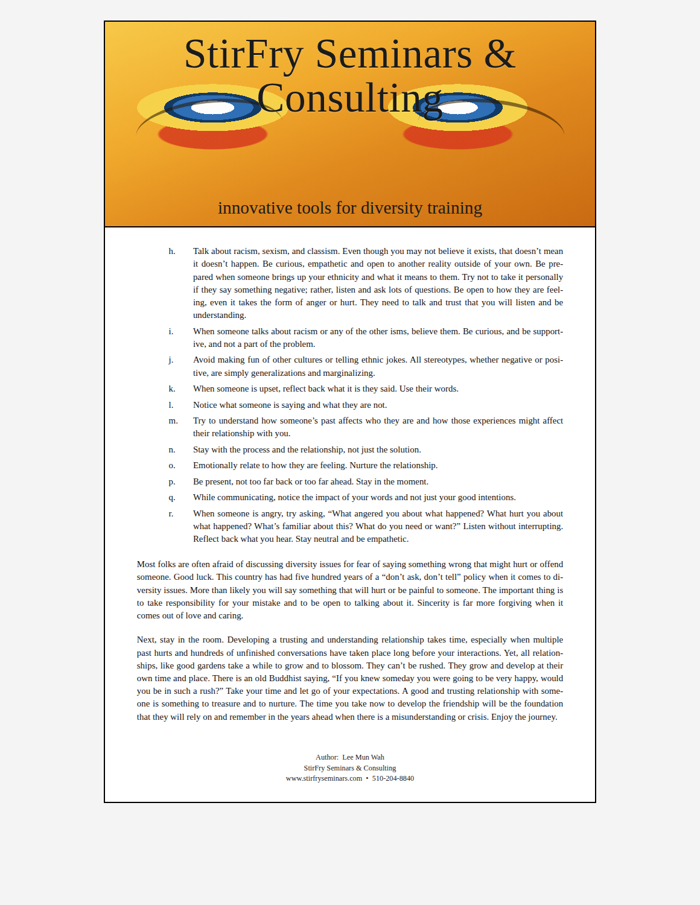StirFry Seminars & Consulting
innovative tools for diversity training
h. Talk about racism, sexism, and classism. Even though you may not believe it exists, that doesn’t mean it doesn’t happen. Be curious, empathetic and open to another reality outside of your own. Be prepared when someone brings up your ethnicity and what it means to them. Try not to take it personally if they say something negative; rather, listen and ask lots of questions. Be open to how they are feeling, even it takes the form of anger or hurt. They need to talk and trust that you will listen and be understanding.
i. When someone talks about racism or any of the other isms, believe them. Be curious, and be supportive, and not a part of the problem.
j. Avoid making fun of other cultures or telling ethnic jokes. All stereotypes, whether negative or positive, are simply generalizations and marginalizing.
k. When someone is upset, reflect back what it is they said. Use their words.
l. Notice what someone is saying and what they are not.
m. Try to understand how someone’s past affects who they are and how those experiences might affect their relationship with you.
n. Stay with the process and the relationship, not just the solution.
o. Emotionally relate to how they are feeling. Nurture the relationship.
p. Be present, not too far back or too far ahead. Stay in the moment.
q. While communicating, notice the impact of your words and not just your good intentions.
r. When someone is angry, try asking, “What angered you about what happened? What hurt you about what happened? What’s familiar about this? What do you need or want?” Listen without interrupting. Reflect back what you hear. Stay neutral and be empathetic.
Most folks are often afraid of discussing diversity issues for fear of saying something wrong that might hurt or offend someone. Good luck. This country has had five hundred years of a “don’t ask, don’t tell” policy when it comes to diversity issues. More than likely you will say something that will hurt or be painful to someone. The important thing is to take responsibility for your mistake and to be open to talking about it. Sincerity is far more forgiving when it comes out of love and caring.
Next, stay in the room. Developing a trusting and understanding relationship takes time, especially when multiple past hurts and hundreds of unfinished conversations have taken place long before your interactions. Yet, all relationships, like good gardens take a while to grow and to blossom. They can’t be rushed. They grow and develop at their own time and place. There is an old Buddhist saying, “If you knew someday you were going to be very happy, would you be in such a rush?” Take your time and let go of your expectations. A good and trusting relationship with someone is something to treasure and to nurture. The time you take now to develop the friendship will be the foundation that they will rely on and remember in the years ahead when there is a misunderstanding or crisis. Enjoy the journey.
Author: Lee Mun Wah
StirFry Seminars & Consulting
www.stirfryseminars.com • 510-204-8840